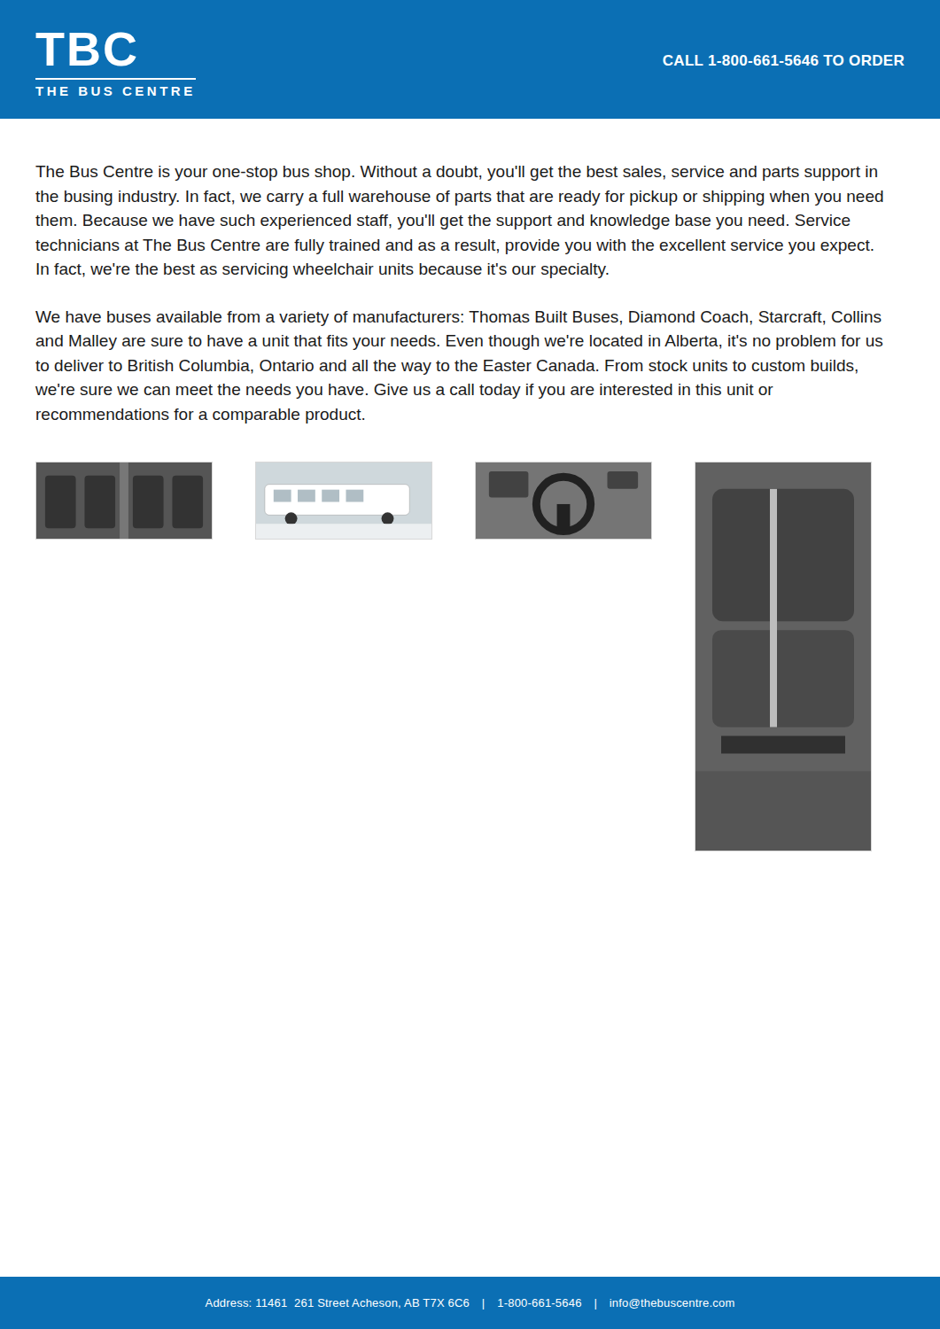TBC THE BUS CENTRE
CALL 1-800-661-5646 TO ORDER
The Bus Centre is your one-stop bus shop. Without a doubt, you'll get the best sales, service and parts support in the busing industry. In fact, we carry a full warehouse of parts that are ready for pickup or shipping when you need them. Because we have such experienced staff, you'll get the support and knowledge base you need. Service technicians at The Bus Centre are fully trained and as a result, provide you with the excellent service you expect. In fact, we're the best as servicing wheelchair units because it's our specialty.
We have buses available from a variety of manufacturers: Thomas Built Buses, Diamond Coach, Starcraft, Collins and Malley are sure to have a unit that fits your needs. Even though we're located in Alberta, it's no problem for us to deliver to British Columbia, Ontario and all the way to the Easter Canada. From stock units to custom builds, we're sure we can meet the needs you have. Give us a call today if you are interested in this unit or recommendations for a comparable product.
Address: 11461 261 Street Acheson, AB T7X 6C6 | 1-800-661-5646 | info@thebuscentre.com